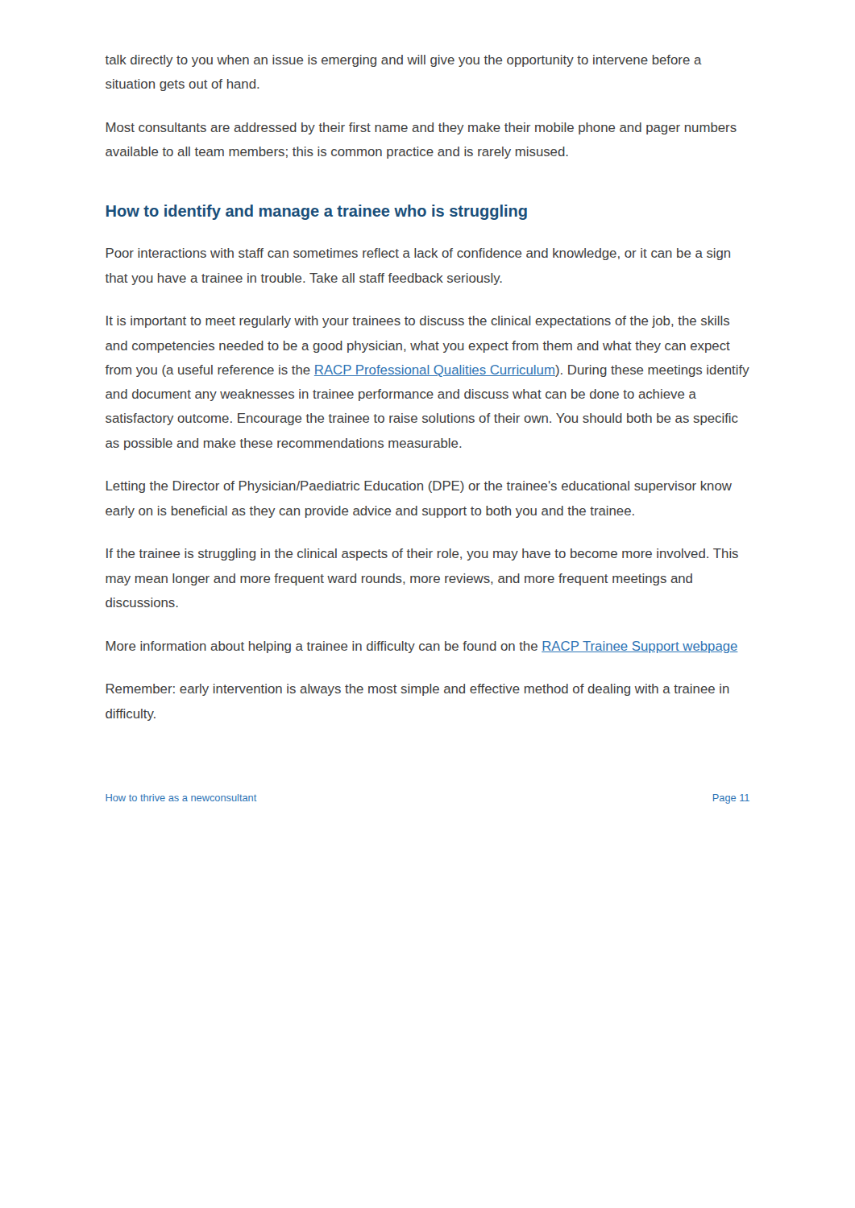talk directly to you when an issue is emerging and will give you the opportunity to intervene before a situation gets out of hand.
Most consultants are addressed by their first name and they make their mobile phone and pager numbers available to all team members; this is common practice and is rarely misused.
How to identify and manage a trainee who is struggling
Poor interactions with staff can sometimes reflect a lack of confidence and knowledge, or it can be a sign that you have a trainee in trouble. Take all staff feedback seriously.
It is important to meet regularly with your trainees to discuss the clinical expectations of the job, the skills and competencies needed to be a good physician, what you expect from them and what they can expect from you (a useful reference is the RACP Professional Qualities Curriculum). During these meetings identify and document any weaknesses in trainee performance and discuss what can be done to achieve a satisfactory outcome. Encourage the trainee to raise solutions of their own. You should both be as specific as possible and make these recommendations measurable.
Letting the Director of Physician/Paediatric Education (DPE) or the trainee's educational supervisor know early on is beneficial as they can provide advice and support to both you and the trainee.
If the trainee is struggling in the clinical aspects of their role, you may have to become more involved. This may mean longer and more frequent ward rounds, more reviews, and more frequent meetings and discussions.
More information about helping a trainee in difficulty can be found on the RACP Trainee Support webpage
Remember: early intervention is always the most simple and effective method of dealing with a trainee in difficulty.
How to thrive as a newconsultant Page 11